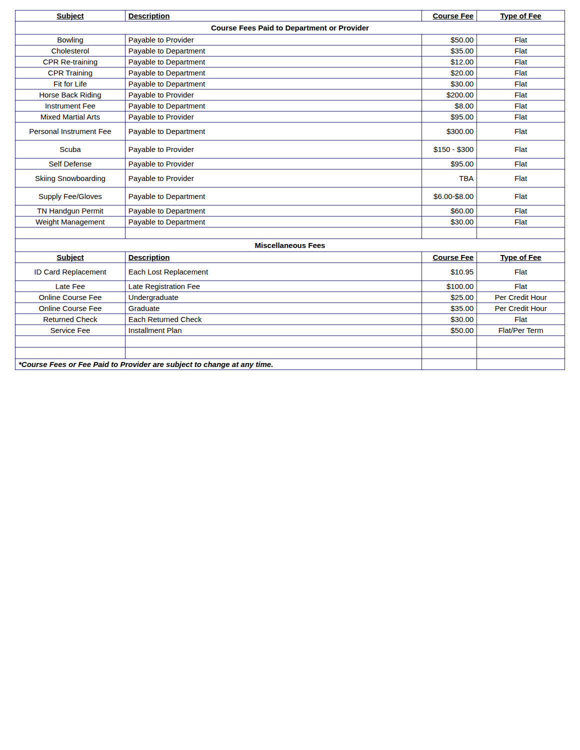| Course Fees Paid to Department or Provider |
| Subject | Description | Course Fee | Type of Fee |
| Bowling | Payable to Provider | $50.00 | Flat |
| Cholesterol | Payable to Department | $35.00 | Flat |
| CPR Re-training | Payable to Department | $12.00 | Flat |
| CPR Training | Payable to Department | $20.00 | Flat |
| Fit for Life | Payable to Department | $30.00 | Flat |
| Horse Back Riding | Payable to Provider | $200.00 | Flat |
| Instrument Fee | Payable to Department | $8.00 | Flat |
| Mixed Martial Arts | Payable to Provider | $95.00 | Flat |
| Personal Instrument Fee | Payable to Department | $300.00 | Flat |
| Scuba | Payable to Provider | $150 - $300 | Flat |
| Self Defense | Payable to Provider | $95.00 | Flat |
| Skiing Snowboarding | Payable to Provider | TBA | Flat |
| Supply Fee/Gloves | Payable to Department | $6.00-$8.00 | Flat |
| TN Handgun Permit | Payable to Department | $60.00 | Flat |
| Weight Management | Payable to Department | $30.00 | Flat |
| Miscellaneous Fees |
| Subject | Description | Course Fee | Type of Fee |
| ID Card Replacement | Each Lost Replacement | $10.95 | Flat |
| Late Fee | Late Registration Fee | $100.00 | Flat |
| Online Course Fee | Undergraduate | $25.00 | Per Credit Hour |
| Online Course Fee | Graduate | $35.00 | Per Credit Hour |
| Returned Check | Each Returned Check | $30.00 | Flat |
| Service Fee | Installment Plan | $50.00 | Flat/Per Term |
| *Course Fees or Fee Paid to Provider are subject to change at any time. | | |